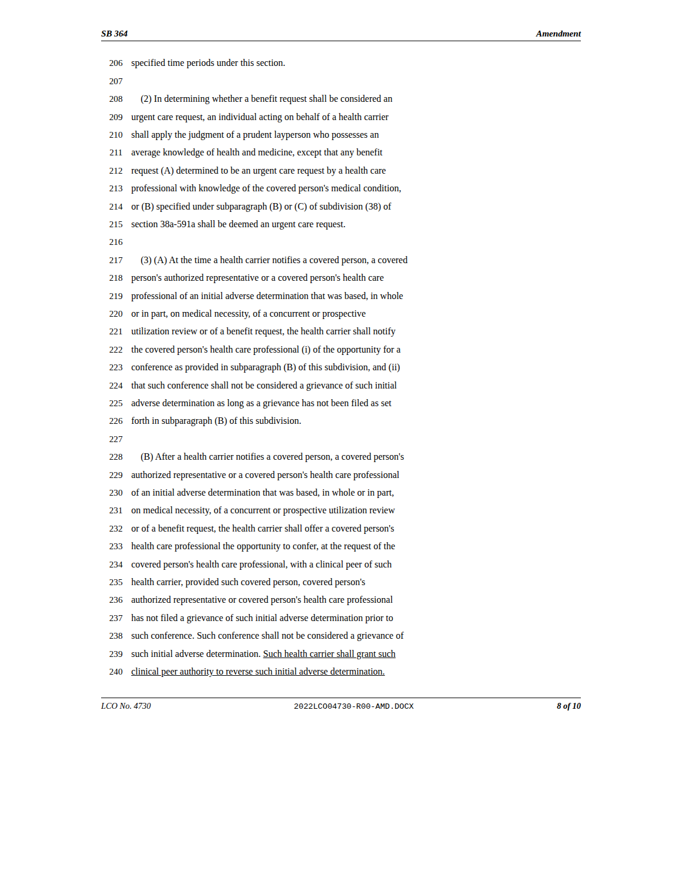SB 364 Amendment
specified time periods under this section.
(2) In determining whether a benefit request shall be considered an
urgent care request, an individual acting on behalf of a health carrier
shall apply the judgment of a prudent layperson who possesses an
average knowledge of health and medicine, except that any benefit
request (A) determined to be an urgent care request by a health care
professional with knowledge of the covered person's medical condition,
or (B) specified under subparagraph (B) or (C) of subdivision (38) of
section 38a-591a shall be deemed an urgent care request.
(3) (A) At the time a health carrier notifies a covered person, a covered
person's authorized representative or a covered person's health care
professional of an initial adverse determination that was based, in whole
or in part, on medical necessity, of a concurrent or prospective
utilization review or of a benefit request, the health carrier shall notify
the covered person's health care professional (i) of the opportunity for a
conference as provided in subparagraph (B) of this subdivision, and (ii)
that such conference shall not be considered a grievance of such initial
adverse determination as long as a grievance has not been filed as set
forth in subparagraph (B) of this subdivision.
(B) After a health carrier notifies a covered person, a covered person's
authorized representative or a covered person's health care professional
of an initial adverse determination that was based, in whole or in part,
on medical necessity, of a concurrent or prospective utilization review
or of a benefit request, the health carrier shall offer a covered person's
health care professional the opportunity to confer, at the request of the
covered person's health care professional, with a clinical peer of such
health carrier, provided such covered person, covered person's
authorized representative or covered person's health care professional
has not filed a grievance of such initial adverse determination prior to
such conference. Such conference shall not be considered a grievance of
such initial adverse determination. Such health carrier shall grant such
clinical peer authority to reverse such initial adverse determination.
LCO No. 4730 2022LCO04730-R00-AMD.DOCX 8 of 10